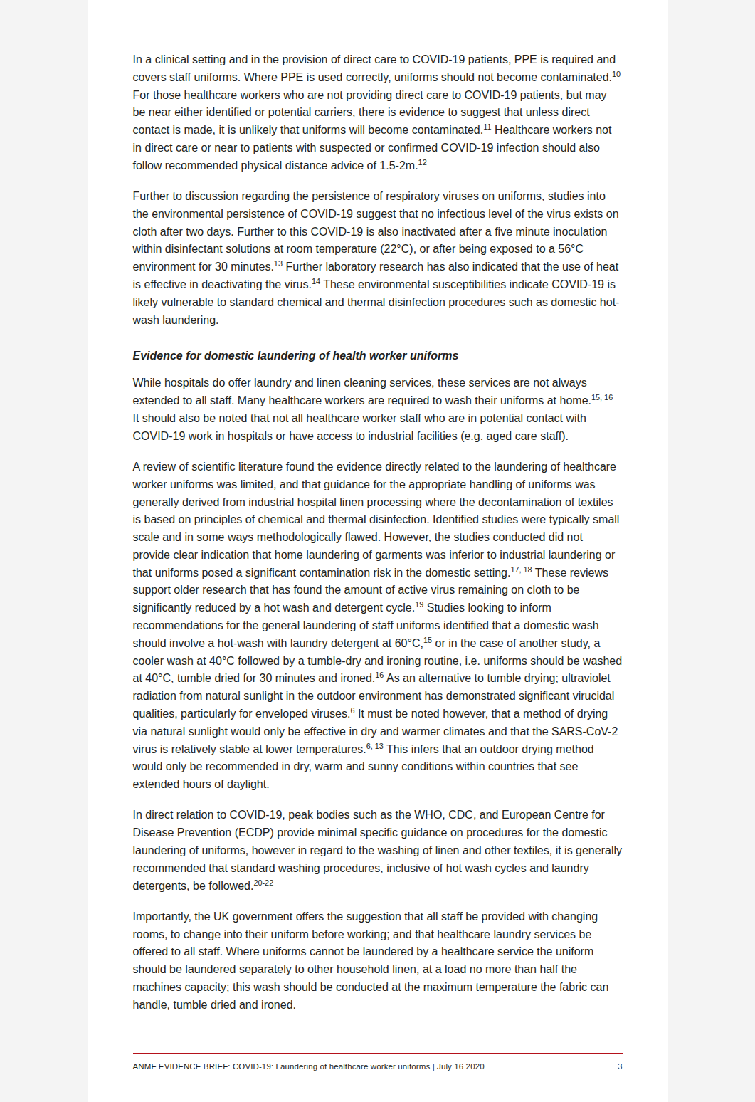In a clinical setting and in the provision of direct care to COVID-19 patients, PPE is required and covers staff uniforms. Where PPE is used correctly, uniforms should not become contaminated.10 For those healthcare workers who are not providing direct care to COVID-19 patients, but may be near either identified or potential carriers, there is evidence to suggest that unless direct contact is made, it is unlikely that uniforms will become contaminated.11 Healthcare workers not in direct care or near to patients with suspected or confirmed COVID-19 infection should also follow recommended physical distance advice of 1.5-2m.12
Further to discussion regarding the persistence of respiratory viruses on uniforms, studies into the environmental persistence of COVID-19 suggest that no infectious level of the virus exists on cloth after two days. Further to this COVID-19 is also inactivated after a five minute inoculation within disinfectant solutions at room temperature (22°C), or after being exposed to a 56°C environment for 30 minutes.13 Further laboratory research has also indicated that the use of heat is effective in deactivating the virus.14 These environmental susceptibilities indicate COVID-19 is likely vulnerable to standard chemical and thermal disinfection procedures such as domestic hot-wash laundering.
Evidence for domestic laundering of health worker uniforms
While hospitals do offer laundry and linen cleaning services, these services are not always extended to all staff. Many healthcare workers are required to wash their uniforms at home.15, 16 It should also be noted that not all healthcare worker staff who are in potential contact with COVID-19 work in hospitals or have access to industrial facilities (e.g. aged care staff).
A review of scientific literature found the evidence directly related to the laundering of healthcare worker uniforms was limited, and that guidance for the appropriate handling of uniforms was generally derived from industrial hospital linen processing where the decontamination of textiles is based on principles of chemical and thermal disinfection. Identified studies were typically small scale and in some ways methodologically flawed. However, the studies conducted did not provide clear indication that home laundering of garments was inferior to industrial laundering or that uniforms posed a significant contamination risk in the domestic setting.17, 18 These reviews support older research that has found the amount of active virus remaining on cloth to be significantly reduced by a hot wash and detergent cycle.19 Studies looking to inform recommendations for the general laundering of staff uniforms identified that a domestic wash should involve a hot-wash with laundry detergent at 60°C,15 or in the case of another study, a cooler wash at 40°C followed by a tumble-dry and ironing routine, i.e. uniforms should be washed at 40°C, tumble dried for 30 minutes and ironed.16 As an alternative to tumble drying; ultraviolet radiation from natural sunlight in the outdoor environment has demonstrated significant virucidal qualities, particularly for enveloped viruses.6 It must be noted however, that a method of drying via natural sunlight would only be effective in dry and warmer climates and that the SARS-CoV-2 virus is relatively stable at lower temperatures.6, 13 This infers that an outdoor drying method would only be recommended in dry, warm and sunny conditions within countries that see extended hours of daylight.
In direct relation to COVID-19, peak bodies such as the WHO, CDC, and European Centre for Disease Prevention (ECDP) provide minimal specific guidance on procedures for the domestic laundering of uniforms, however in regard to the washing of linen and other textiles, it is generally recommended that standard washing procedures, inclusive of hot wash cycles and laundry detergents, be followed.20-22
Importantly, the UK government offers the suggestion that all staff be provided with changing rooms, to change into their uniform before working; and that healthcare laundry services be offered to all staff. Where uniforms cannot be laundered by a healthcare service the uniform should be laundered separately to other household linen, at a load no more than half the machines capacity; this wash should be conducted at the maximum temperature the fabric can handle, tumble dried and ironed.
ANMF EVIDENCE BRIEF: COVID-19: Laundering of healthcare worker uniforms | July 16 2020 3